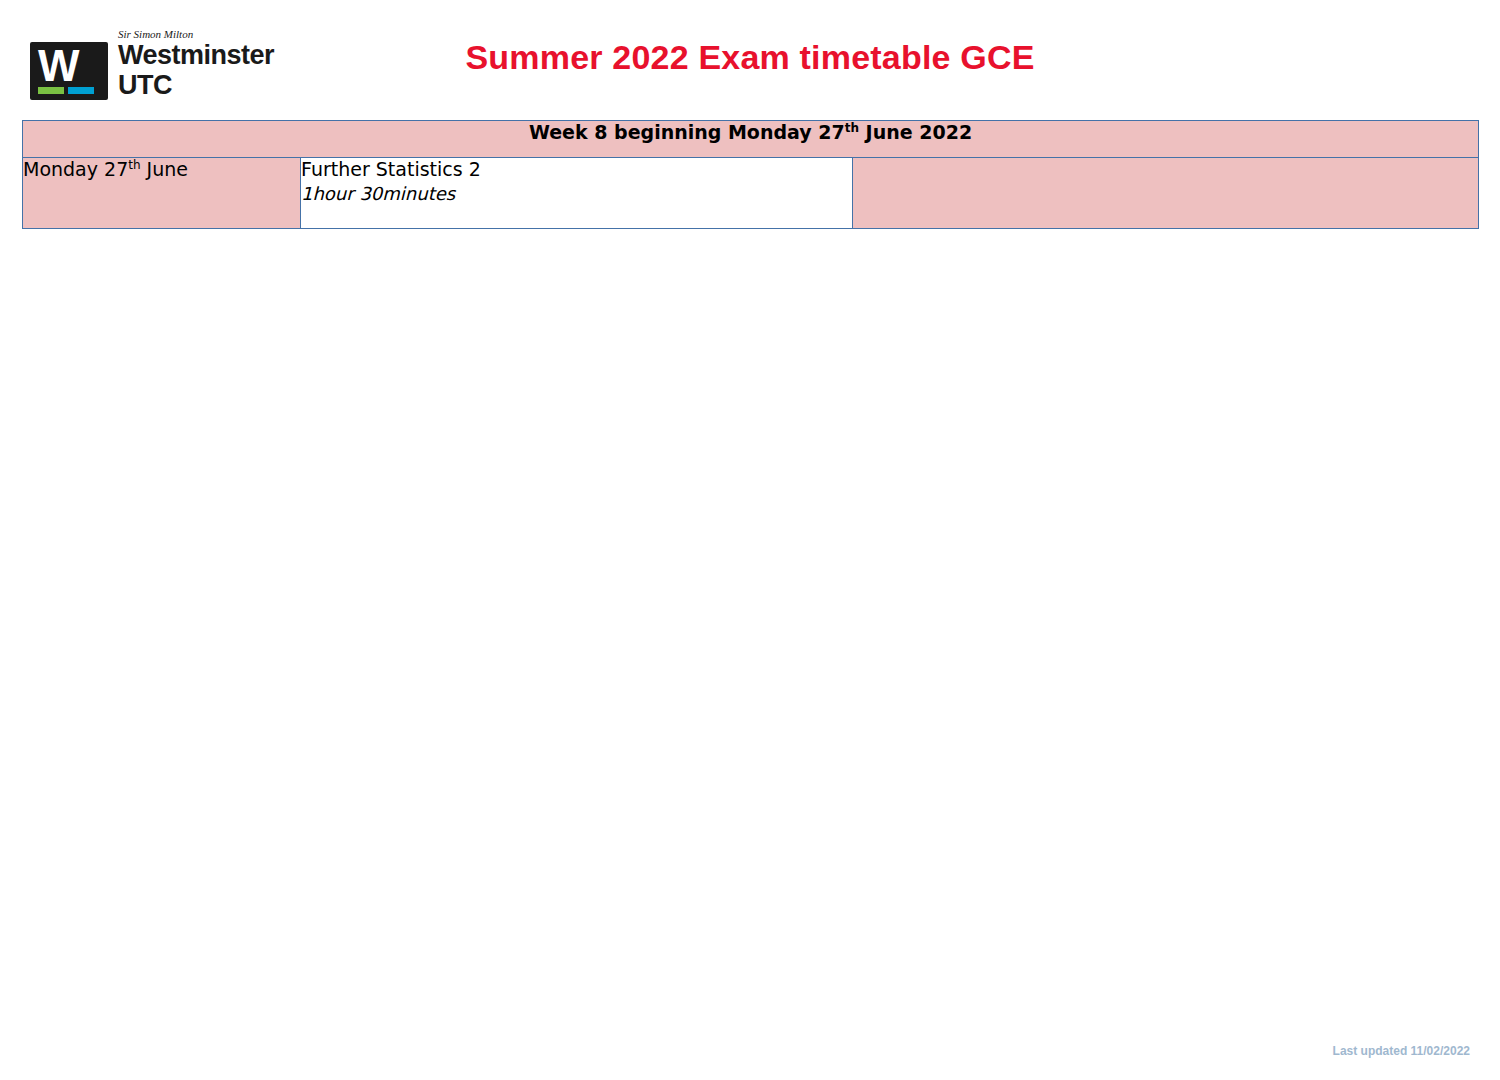Sir Simon Milton
W
Westminster UTC
Summer 2022 Exam timetable GCE
| Week 8 beginning Monday 27 th June 2022 |
| --- |
| Monday 27 th June | Further Statistics 2 1hour 30minutes | |
Last updated 11/02/2022